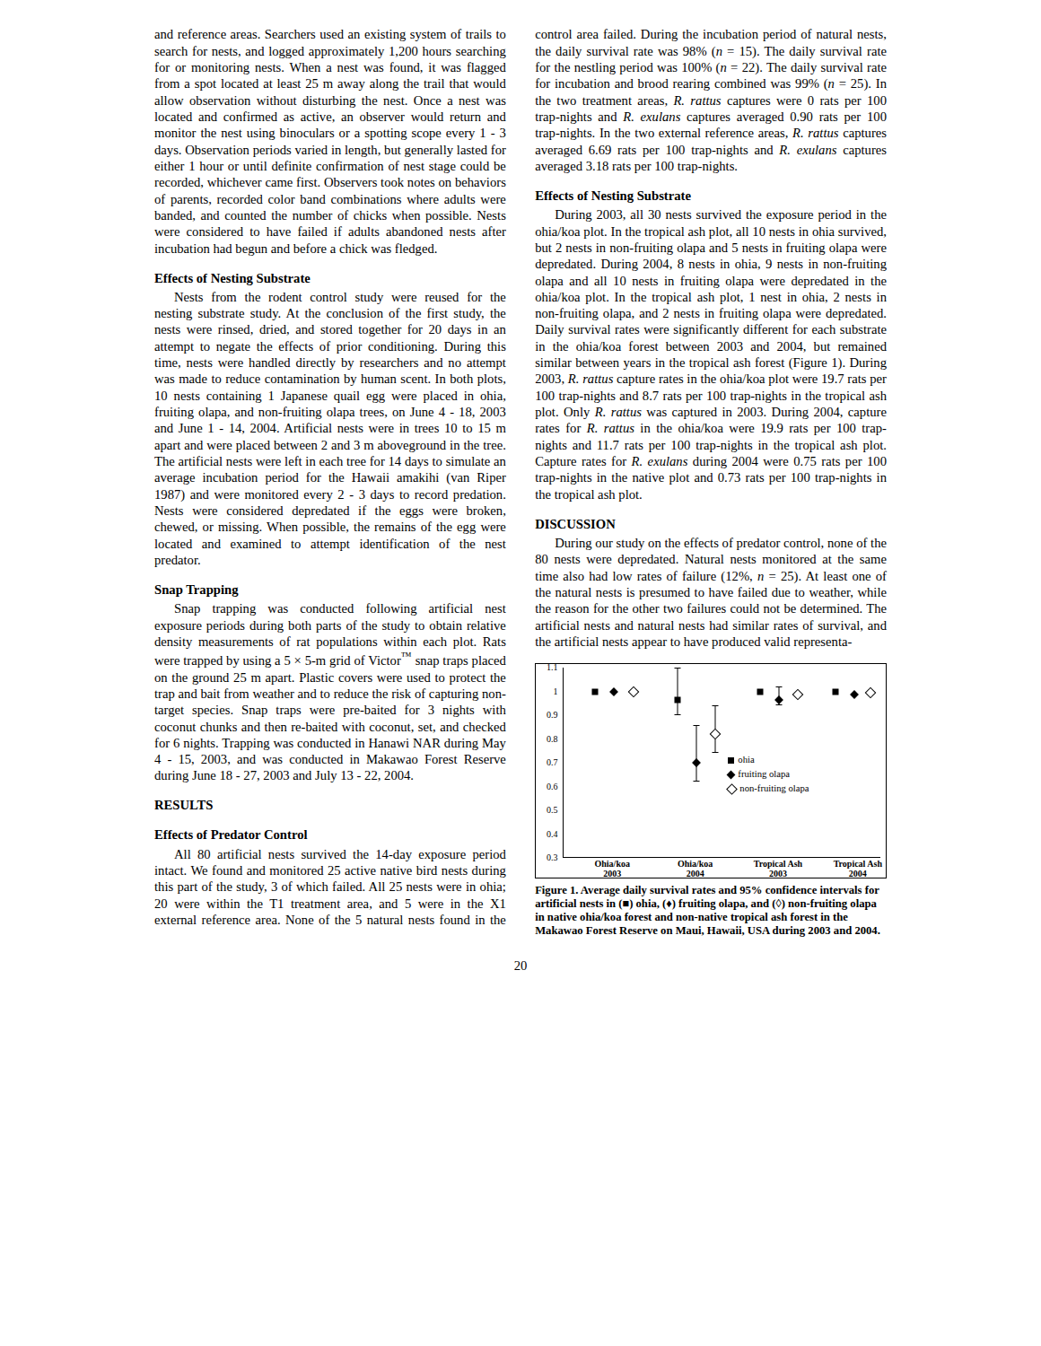and reference areas. Searchers used an existing system of trails to search for nests, and logged approximately 1,200 hours searching for or monitoring nests. When a nest was found, it was flagged from a spot located at least 25 m away along the trail that would allow observation without disturbing the nest. Once a nest was located and confirmed as active, an observer would return and monitor the nest using binoculars or a spotting scope every 1 - 3 days. Observation periods varied in length, but generally lasted for either 1 hour or until definite confirmation of nest stage could be recorded, whichever came first. Observers took notes on behaviors of parents, recorded color band combinations where adults were banded, and counted the number of chicks when possible. Nests were considered to have failed if adults abandoned nests after incubation had begun and before a chick was fledged.
Effects of Nesting Substrate
Nests from the rodent control study were reused for the nesting substrate study. At the conclusion of the first study, the nests were rinsed, dried, and stored together for 20 days in an attempt to negate the effects of prior conditioning. During this time, nests were handled directly by researchers and no attempt was made to reduce contamination by human scent. In both plots, 10 nests containing 1 Japanese quail egg were placed in ohia, fruiting olapa, and non-fruiting olapa trees, on June 4 - 18, 2003 and June 1 - 14, 2004. Artificial nests were in trees 10 to 15 m apart and were placed between 2 and 3 m aboveground in the tree. The artificial nests were left in each tree for 14 days to simulate an average incubation period for the Hawaii amakihi (van Riper 1987) and were monitored every 2 - 3 days to record predation. Nests were considered depredated if the eggs were broken, chewed, or missing. When possible, the remains of the egg were located and examined to attempt identification of the nest predator.
Snap Trapping
Snap trapping was conducted following artificial nest exposure periods during both parts of the study to obtain relative density measurements of rat populations within each plot. Rats were trapped by using a 5 × 5-m grid of Victor™ snap traps placed on the ground 25 m apart. Plastic covers were used to protect the trap and bait from weather and to reduce the risk of capturing non-target species. Snap traps were pre-baited for 3 nights with coconut chunks and then re-baited with coconut, set, and checked for 6 nights. Trapping was conducted in Hanawi NAR during May 4 - 15, 2003, and was conducted in Makawao Forest Reserve during June 18 - 27, 2003 and July 13 - 22, 2004.
RESULTS
Effects of Predator Control
All 80 artificial nests survived the 14-day exposure period intact. We found and monitored 25 active native bird nests during this part of the study, 3 of which failed. All 25 nests were in ohia; 20 were within the T1 treatment area, and 5 were in the X1 external reference area. None of the 5 natural nests found in the control area failed. During the incubation period of natural nests, the daily survival rate was 98% (n = 15). The daily survival rate for the nestling period was 100% (n = 22). The daily survival rate for incubation and brood rearing combined was 99% (n = 25). In the two treatment areas, R. rattus captures were 0 rats per 100 trap-nights and R. exulans captures averaged 0.90 rats per 100 trap-nights. In the two external reference areas, R. rattus captures averaged 6.69 rats per 100 trap-nights and R. exulans captures averaged 3.18 rats per 100 trap-nights.
Effects of Nesting Substrate
During 2003, all 30 nests survived the exposure period in the ohia/koa plot. In the tropical ash plot, all 10 nests in ohia survived, but 2 nests in non-fruiting olapa and 5 nests in fruiting olapa were depredated. During 2004, 8 nests in ohia, 9 nests in non-fruiting olapa and all 10 nests in fruiting olapa were depredated in the ohia/koa plot. In the tropical ash plot, 1 nest in ohia, 2 nests in non-fruiting olapa, and 2 nests in fruiting olapa were depredated. Daily survival rates were significantly different for each substrate in the ohia/koa forest between 2003 and 2004, but remained similar between years in the tropical ash forest (Figure 1). During 2003, R. rattus capture rates in the ohia/koa plot were 19.7 rats per 100 trap-nights and 8.7 rats per 100 trap-nights in the tropical ash plot. Only R. rattus was captured in 2003. During 2004, capture rates for R. rattus in the ohia/koa were 19.9 rats per 100 trap-nights and 11.7 rats per 100 trap-nights in the tropical ash plot. Capture rates for R. exulans during 2004 were 0.75 rats per 100 trap-nights in the native plot and 0.73 rats per 100 trap-nights in the tropical ash plot.
DISCUSSION
During our study on the effects of predator control, none of the 80 nests were depredated. Natural nests monitored at the same time also had low rates of failure (12%, n = 25). At least one of the natural nests is presumed to have failed due to weather, while the reason for the other two failures could not be determined. The artificial nests and natural nests had similar rates of survival, and the artificial nests appear to have produced valid representa-
1.1 1 0.9 0.8 0.7 0.6 0.5 0.4 0.3
ohia
fruiting olapa
non-fruiting olapa
Ohia/koa
2003 Ohia/koa
2004 Tropical Ash
2003 Tropical Ash
2004
Figure 1. Average daily survival rates and 95% confidence intervals for artificial nests in (■) ohia, (♦) fruiting olapa, and (◊) non-fruiting olapa in native ohia/koa forest and non-native tropical ash forest in the Makawao Forest Reserve on Maui, Hawaii, USA during 2003 and 2004.
20